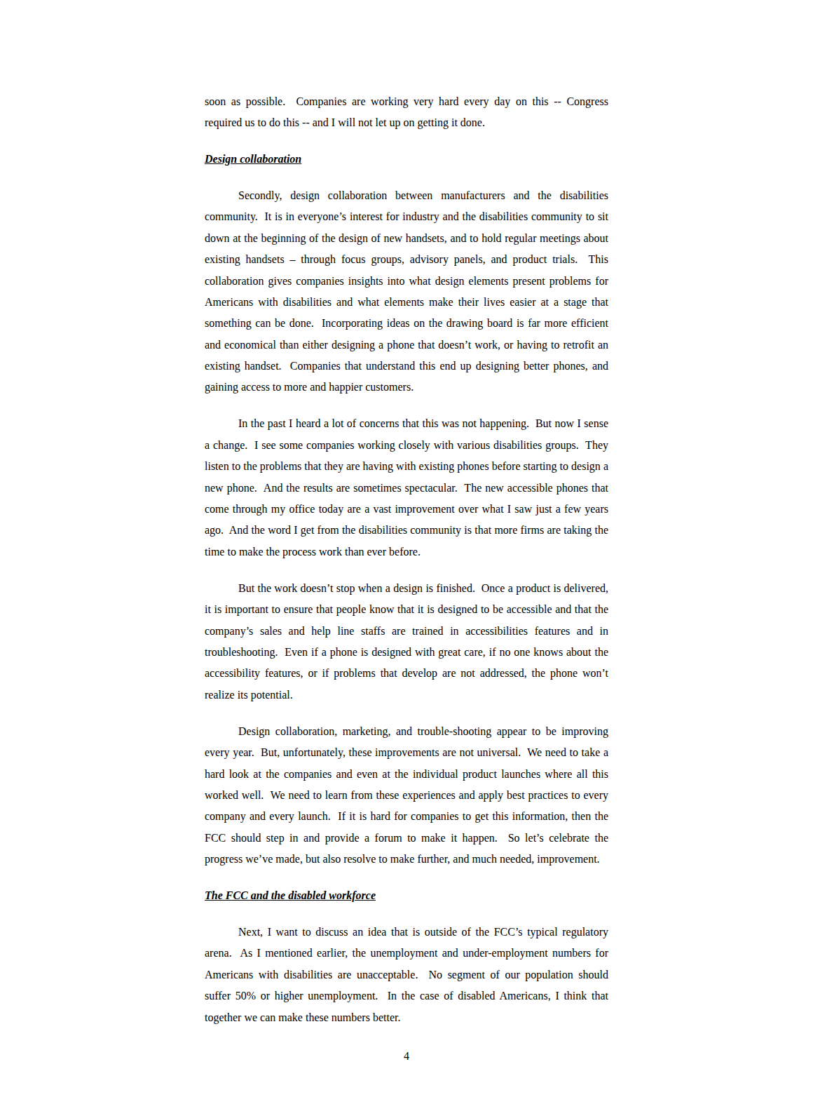soon as possible. Companies are working very hard every day on this -- Congress required us to do this -- and I will not let up on getting it done.
Design collaboration
Secondly, design collaboration between manufacturers and the disabilities community. It is in everyone’s interest for industry and the disabilities community to sit down at the beginning of the design of new handsets, and to hold regular meetings about existing handsets – through focus groups, advisory panels, and product trials. This collaboration gives companies insights into what design elements present problems for Americans with disabilities and what elements make their lives easier at a stage that something can be done. Incorporating ideas on the drawing board is far more efficient and economical than either designing a phone that doesn’t work, or having to retrofit an existing handset. Companies that understand this end up designing better phones, and gaining access to more and happier customers.
In the past I heard a lot of concerns that this was not happening. But now I sense a change. I see some companies working closely with various disabilities groups. They listen to the problems that they are having with existing phones before starting to design a new phone. And the results are sometimes spectacular. The new accessible phones that come through my office today are a vast improvement over what I saw just a few years ago. And the word I get from the disabilities community is that more firms are taking the time to make the process work than ever before.
But the work doesn’t stop when a design is finished. Once a product is delivered, it is important to ensure that people know that it is designed to be accessible and that the company’s sales and help line staffs are trained in accessibilities features and in troubleshooting. Even if a phone is designed with great care, if no one knows about the accessibility features, or if problems that develop are not addressed, the phone won’t realize its potential.
Design collaboration, marketing, and trouble-shooting appear to be improving every year. But, unfortunately, these improvements are not universal. We need to take a hard look at the companies and even at the individual product launches where all this worked well. We need to learn from these experiences and apply best practices to every company and every launch. If it is hard for companies to get this information, then the FCC should step in and provide a forum to make it happen. So let’s celebrate the progress we’ve made, but also resolve to make further, and much needed, improvement.
The FCC and the disabled workforce
Next, I want to discuss an idea that is outside of the FCC’s typical regulatory arena. As I mentioned earlier, the unemployment and under-employment numbers for Americans with disabilities are unacceptable. No segment of our population should suffer 50% or higher unemployment. In the case of disabled Americans, I think that together we can make these numbers better.
4